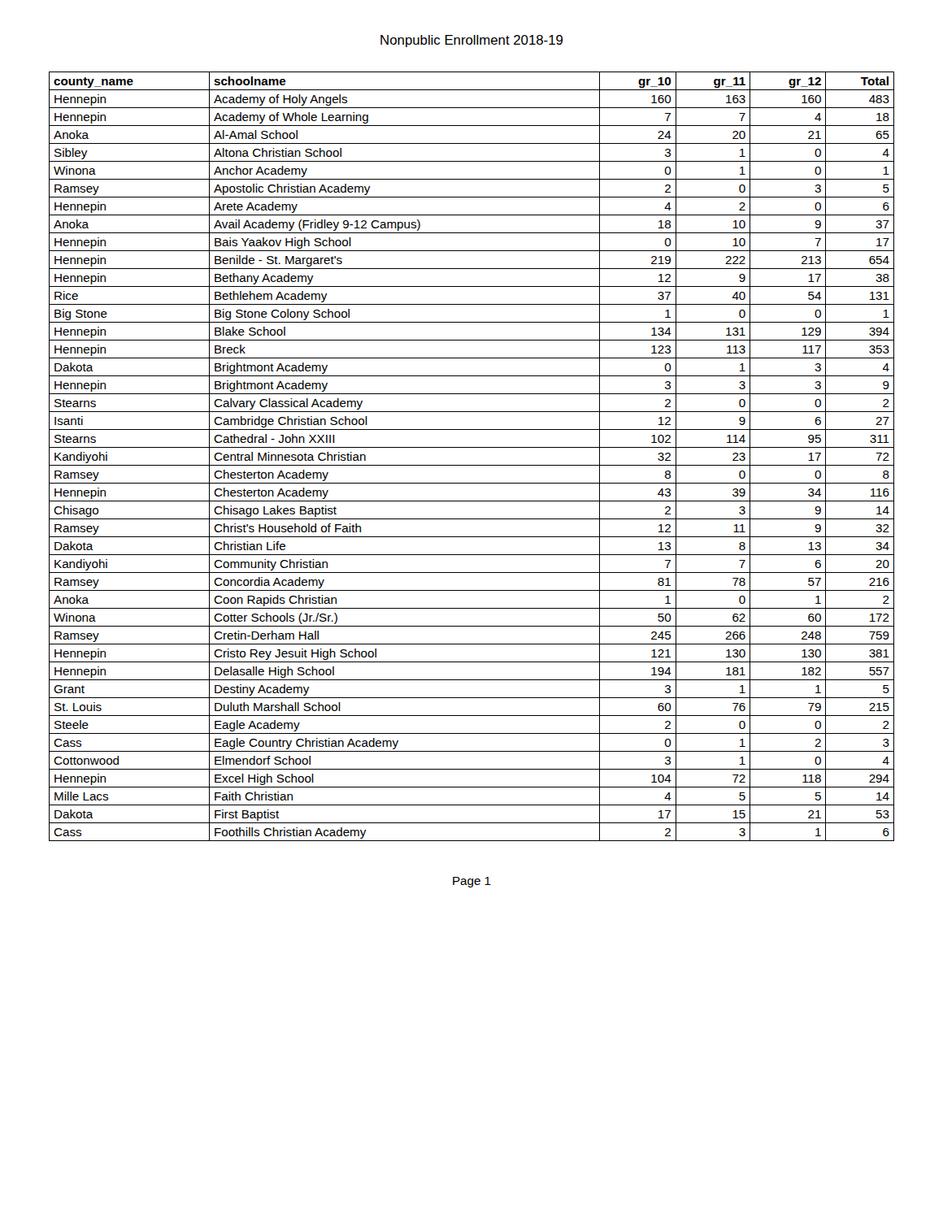Nonpublic Enrollment 2018-19
| county_name | schoolname | gr_10 | gr_11 | gr_12 | Total |
| --- | --- | --- | --- | --- | --- |
| Hennepin | Academy of Holy Angels | 160 | 163 | 160 | 483 |
| Hennepin | Academy of Whole Learning | 7 | 7 | 4 | 18 |
| Anoka | Al-Amal School | 24 | 20 | 21 | 65 |
| Sibley | Altona Christian School | 3 | 1 | 0 | 4 |
| Winona | Anchor Academy | 0 | 1 | 0 | 1 |
| Ramsey | Apostolic Christian Academy | 2 | 0 | 3 | 5 |
| Hennepin | Arete Academy | 4 | 2 | 0 | 6 |
| Anoka | Avail Academy (Fridley 9-12 Campus) | 18 | 10 | 9 | 37 |
| Hennepin | Bais Yaakov High School | 0 | 10 | 7 | 17 |
| Hennepin | Benilde - St. Margaret's | 219 | 222 | 213 | 654 |
| Hennepin | Bethany Academy | 12 | 9 | 17 | 38 |
| Rice | Bethlehem Academy | 37 | 40 | 54 | 131 |
| Big Stone | Big Stone Colony School | 1 | 0 | 0 | 1 |
| Hennepin | Blake School | 134 | 131 | 129 | 394 |
| Hennepin | Breck | 123 | 113 | 117 | 353 |
| Dakota | Brightmont Academy | 0 | 1 | 3 | 4 |
| Hennepin | Brightmont Academy | 3 | 3 | 3 | 9 |
| Stearns | Calvary Classical Academy | 2 | 0 | 0 | 2 |
| Isanti | Cambridge Christian School | 12 | 9 | 6 | 27 |
| Stearns | Cathedral - John XXIII | 102 | 114 | 95 | 311 |
| Kandiyohi | Central Minnesota Christian | 32 | 23 | 17 | 72 |
| Ramsey | Chesterton Academy | 8 | 0 | 0 | 8 |
| Hennepin | Chesterton Academy | 43 | 39 | 34 | 116 |
| Chisago | Chisago Lakes Baptist | 2 | 3 | 9 | 14 |
| Ramsey | Christ's Household of Faith | 12 | 11 | 9 | 32 |
| Dakota | Christian Life | 13 | 8 | 13 | 34 |
| Kandiyohi | Community Christian | 7 | 7 | 6 | 20 |
| Ramsey | Concordia Academy | 81 | 78 | 57 | 216 |
| Anoka | Coon Rapids Christian | 1 | 0 | 1 | 2 |
| Winona | Cotter Schools (Jr./Sr.) | 50 | 62 | 60 | 172 |
| Ramsey | Cretin-Derham Hall | 245 | 266 | 248 | 759 |
| Hennepin | Cristo Rey Jesuit High School | 121 | 130 | 130 | 381 |
| Hennepin | Delasalle High School | 194 | 181 | 182 | 557 |
| Grant | Destiny Academy | 3 | 1 | 1 | 5 |
| St. Louis | Duluth Marshall School | 60 | 76 | 79 | 215 |
| Steele | Eagle Academy | 2 | 0 | 0 | 2 |
| Cass | Eagle Country Christian Academy | 0 | 1 | 2 | 3 |
| Cottonwood | Elmendorf School | 3 | 1 | 0 | 4 |
| Hennepin | Excel High School | 104 | 72 | 118 | 294 |
| Mille Lacs | Faith Christian | 4 | 5 | 5 | 14 |
| Dakota | First Baptist | 17 | 15 | 21 | 53 |
| Cass | Foothills Christian Academy | 2 | 3 | 1 | 6 |
Page 1